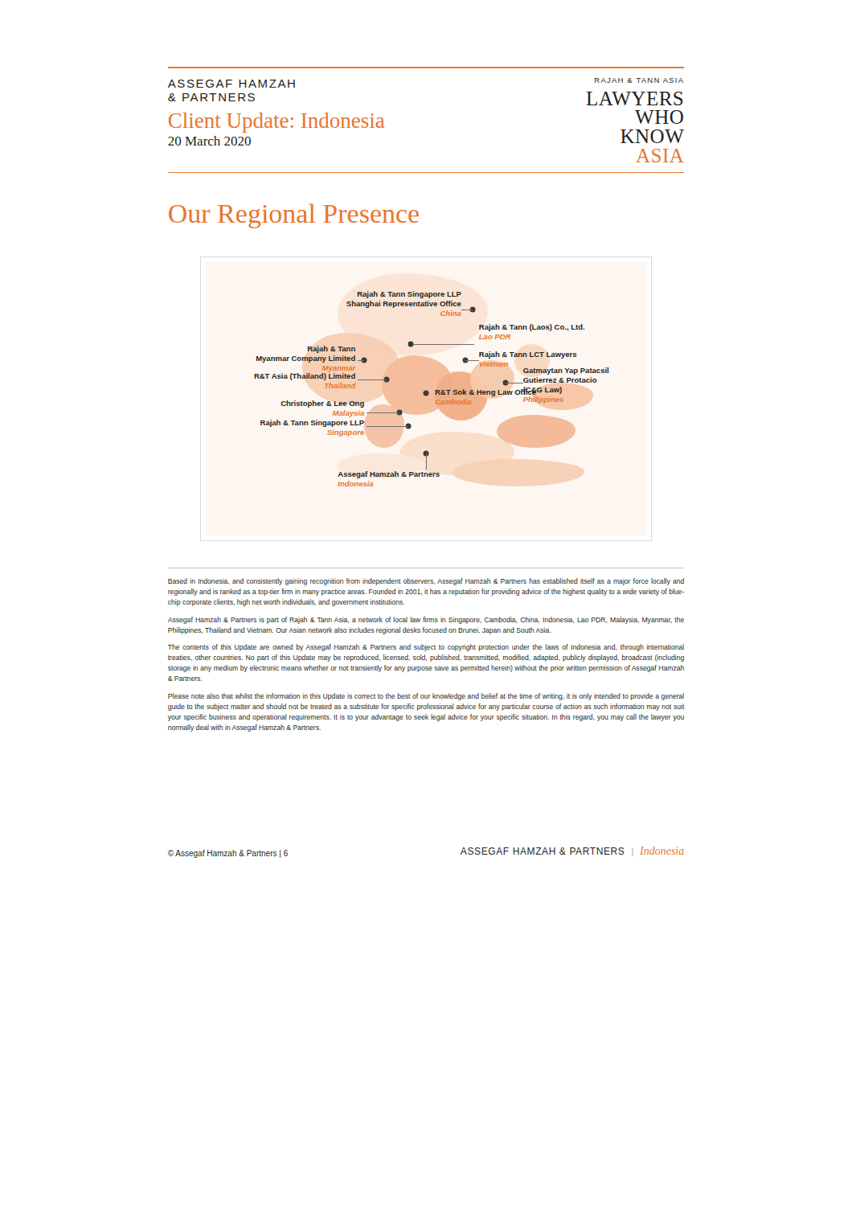Assegaf Hamzah & Partners
Client Update: Indonesia
20 March 2020
RAJAH & TANN ASIA
LAWYERS WHO KNOW ASIA
Our Regional Presence
Rajah & Tann Singapore LLP
Shanghai Representative Office China
Rajah & Tann (Laos) Co., Ltd. Lao PDR
Rajah & Tann
Myanmar Company Limited Myanmar
Rajah & Tann LCT Lawyers Vietnam
R&T Asia (Thailand) Limited Thailand
Gatmaytan Yap Patacsil
Gutierrez & Protacio
(C&G Law) Philippines
R&T Sok & Heng Law Office Cambodia
Christopher & Lee Ong Malaysia
Rajah & Tann Singapore LLP Singapore
Assegaf Hamzah & Partners Indonesia
Based in Indonesia, and consistently gaining recognition from independent observers, Assegaf Hamzah & Partners has established itself as a major force locally and regionally and is ranked as a top-tier firm in many practice areas. Founded in 2001, it has a reputation for providing advice of the highest quality to a wide variety of blue-chip corporate clients, high net worth individuals, and government institutions.
Assegaf Hamzah & Partners is part of Rajah & Tann Asia, a network of local law firms in Singapore, Cambodia, China, Indonesia, Lao PDR, Malaysia, Myanmar, the Philippines, Thailand and Vietnam. Our Asian network also includes regional desks focused on Brunei, Japan and South Asia.
The contents of this Update are owned by Assegaf Hamzah & Partners and subject to copyright protection under the laws of Indonesia and, through international treaties, other countries. No part of this Update may be reproduced, licensed, sold, published, transmitted, modified, adapted, publicly displayed, broadcast (including storage in any medium by electronic means whether or not transiently for any purpose save as permitted herein) without the prior written permission of Assegaf Hamzah & Partners.
Please note also that whilst the information in this Update is correct to the best of our knowledge and belief at the time of writing, it is only intended to provide a general guide to the subject matter and should not be treated as a substitute for specific professional advice for any particular course of action as such information may not suit your specific business and operational requirements. It is to your advantage to seek legal advice for your specific situation. In this regard, you may call the lawyer you normally deal with in Assegaf Hamzah & Partners.
© Assegaf Hamzah & Partners | 6
ASSEGAF HAMZAH & PARTNERS | Indonesia